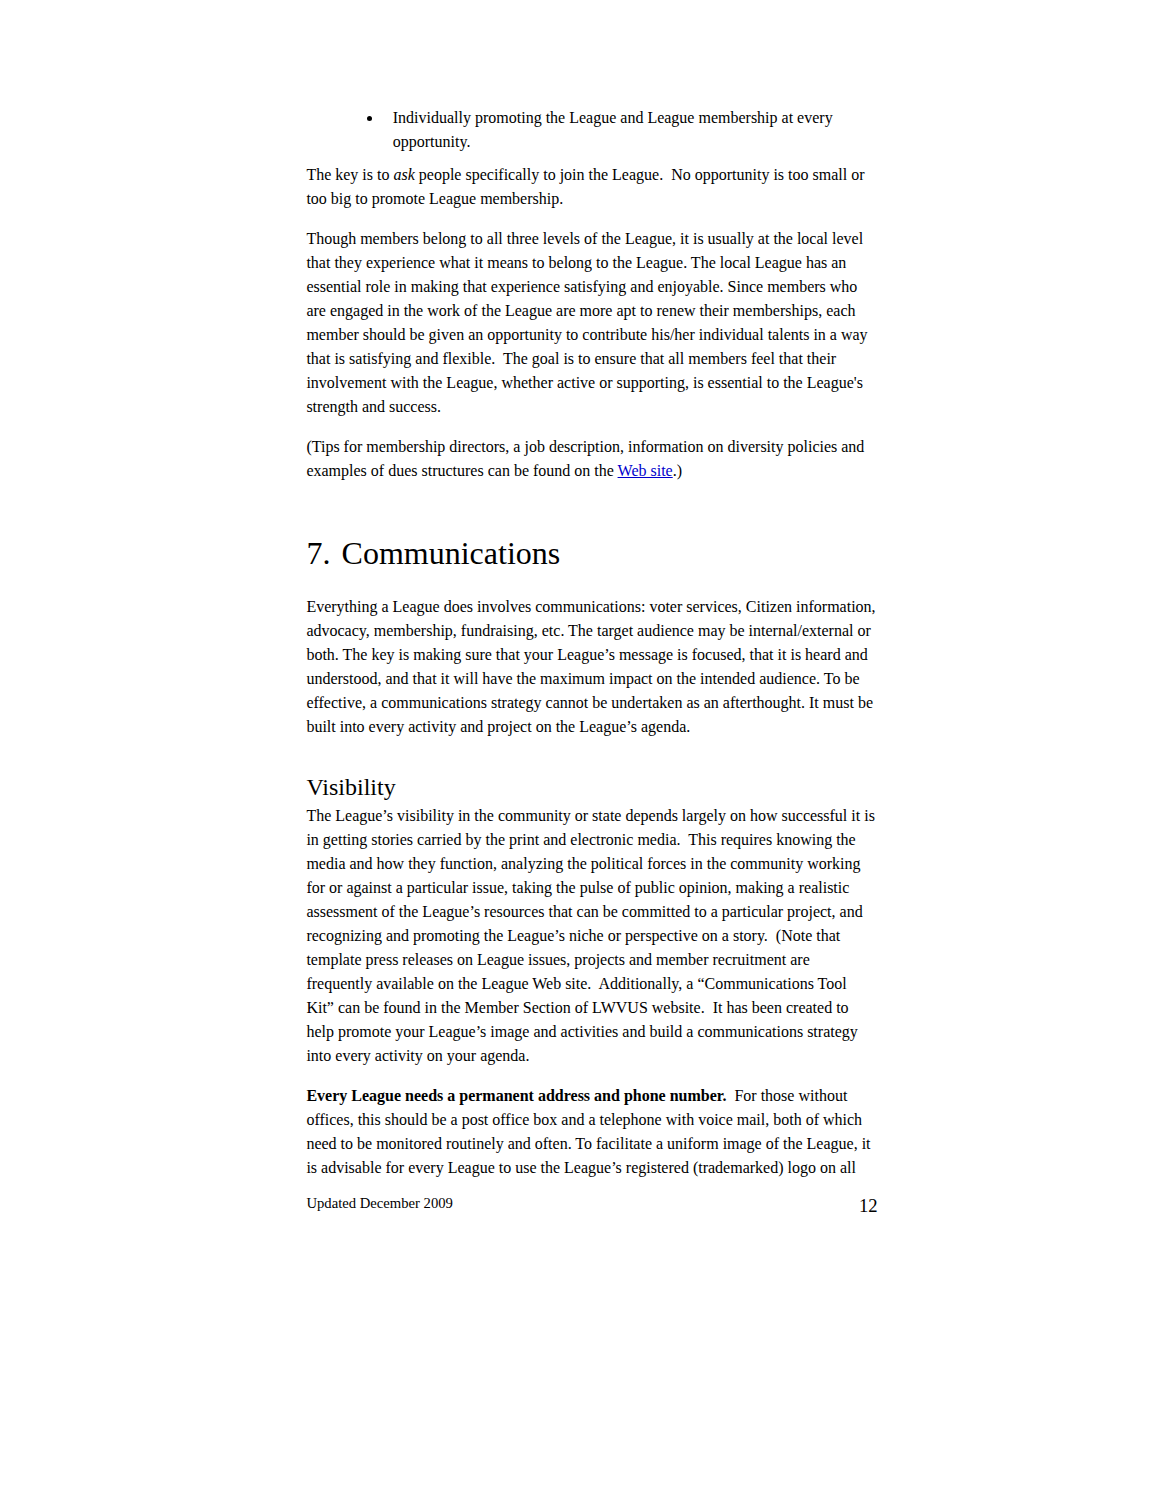Individually promoting the League and League membership at every opportunity.
The key is to ask people specifically to join the League. No opportunity is too small or too big to promote League membership.
Though members belong to all three levels of the League, it is usually at the local level that they experience what it means to belong to the League. The local League has an essential role in making that experience satisfying and enjoyable. Since members who are engaged in the work of the League are more apt to renew their memberships, each member should be given an opportunity to contribute his/her individual talents in a way that is satisfying and flexible. The goal is to ensure that all members feel that their involvement with the League, whether active or supporting, is essential to the League's strength and success.
(Tips for membership directors, a job description, information on diversity policies and examples of dues structures can be found on the Web site.)
7. Communications
Everything a League does involves communications: voter services, Citizen information, advocacy, membership, fundraising, etc. The target audience may be internal/external or both. The key is making sure that your League’s message is focused, that it is heard and understood, and that it will have the maximum impact on the intended audience. To be effective, a communications strategy cannot be undertaken as an afterthought. It must be built into every activity and project on the League’s agenda.
Visibility
The League’s visibility in the community or state depends largely on how successful it is in getting stories carried by the print and electronic media. This requires knowing the media and how they function, analyzing the political forces in the community working for or against a particular issue, taking the pulse of public opinion, making a realistic assessment of the League’s resources that can be committed to a particular project, and recognizing and promoting the League’s niche or perspective on a story. (Note that template press releases on League issues, projects and member recruitment are frequently available on the League Web site. Additionally, a “Communications Tool Kit” can be found in the Member Section of LWVUS website. It has been created to help promote your League’s image and activities and build a communications strategy into every activity on your agenda.
Every League needs a permanent address and phone number. For those without offices, this should be a post office box and a telephone with voice mail, both of which need to be monitored routinely and often. To facilitate a uniform image of the League, it is advisable for every League to use the League’s registered (trademarked) logo on all
Updated December 2009 12